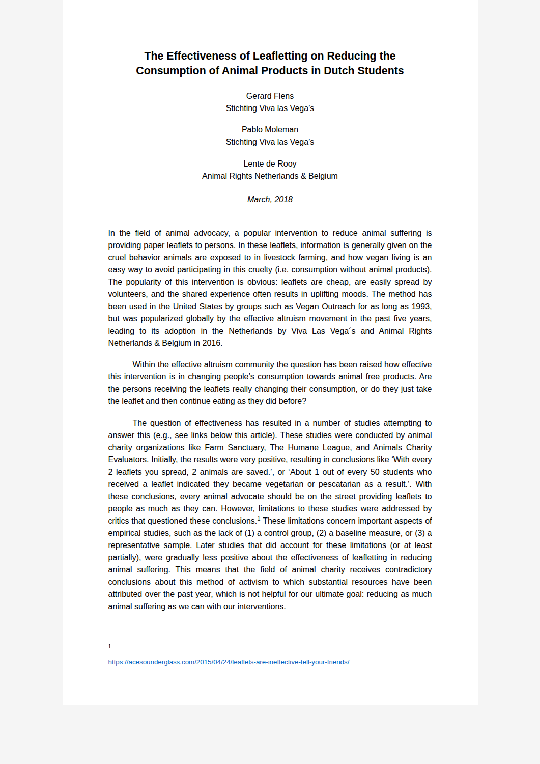The Effectiveness of Leafletting on Reducing the Consumption of Animal Products in Dutch Students
Gerard Flens
Stichting Viva las Vega’s
Pablo Moleman
Stichting Viva las Vega’s
Lente de Rooy
Animal Rights Netherlands & Belgium
March, 2018
In the field of animal advocacy, a popular intervention to reduce animal suffering is providing paper leaflets to persons. In these leaflets, information is generally given on the cruel behavior animals are exposed to in livestock farming, and how vegan living is an easy way to avoid participating in this cruelty (i.e. consumption without animal products). The popularity of this intervention is obvious: leaflets are cheap, are easily spread by volunteers, and the shared experience often results in uplifting moods. The method has been used in the United States by groups such as Vegan Outreach for as long as 1993, but was popularized globally by the effective altruism movement in the past five years, leading to its adoption in the Netherlands by Viva Las Vega´s and Animal Rights Netherlands & Belgium in 2016.
Within the effective altruism community the question has been raised how effective this intervention is in changing people’s consumption towards animal free products. Are the persons receiving the leaflets really changing their consumption, or do they just take the leaflet and then continue eating as they did before?
The question of effectiveness has resulted in a number of studies attempting to answer this (e.g., see links below this article). These studies were conducted by animal charity organizations like Farm Sanctuary, The Humane League, and Animals Charity Evaluators. Initially, the results were very positive, resulting in conclusions like ‘With every 2 leaflets you spread, 2 animals are saved.’, or ‘About 1 out of every 50 students who received a leaflet indicated they became vegetarian or pescatarian as a result.’. With these conclusions, every animal advocate should be on the street providing leaflets to people as much as they can. However, limitations to these studies were addressed by critics that questioned these conclusions.1 These limitations concern important aspects of empirical studies, such as the lack of (1) a control group, (2) a baseline measure, or (3) a representative sample. Later studies that did account for these limitations (or at least partially), were gradually less positive about the effectiveness of leafletting in reducing animal suffering. This means that the field of animal charity receives contradictory conclusions about this method of activism to which substantial resources have been attributed over the past year, which is not helpful for our ultimate goal: reducing as much animal suffering as we can with our interventions.
1
https://acesounderglass.com/2015/04/24/leaflets-are-ineffective-tell-your-friends/